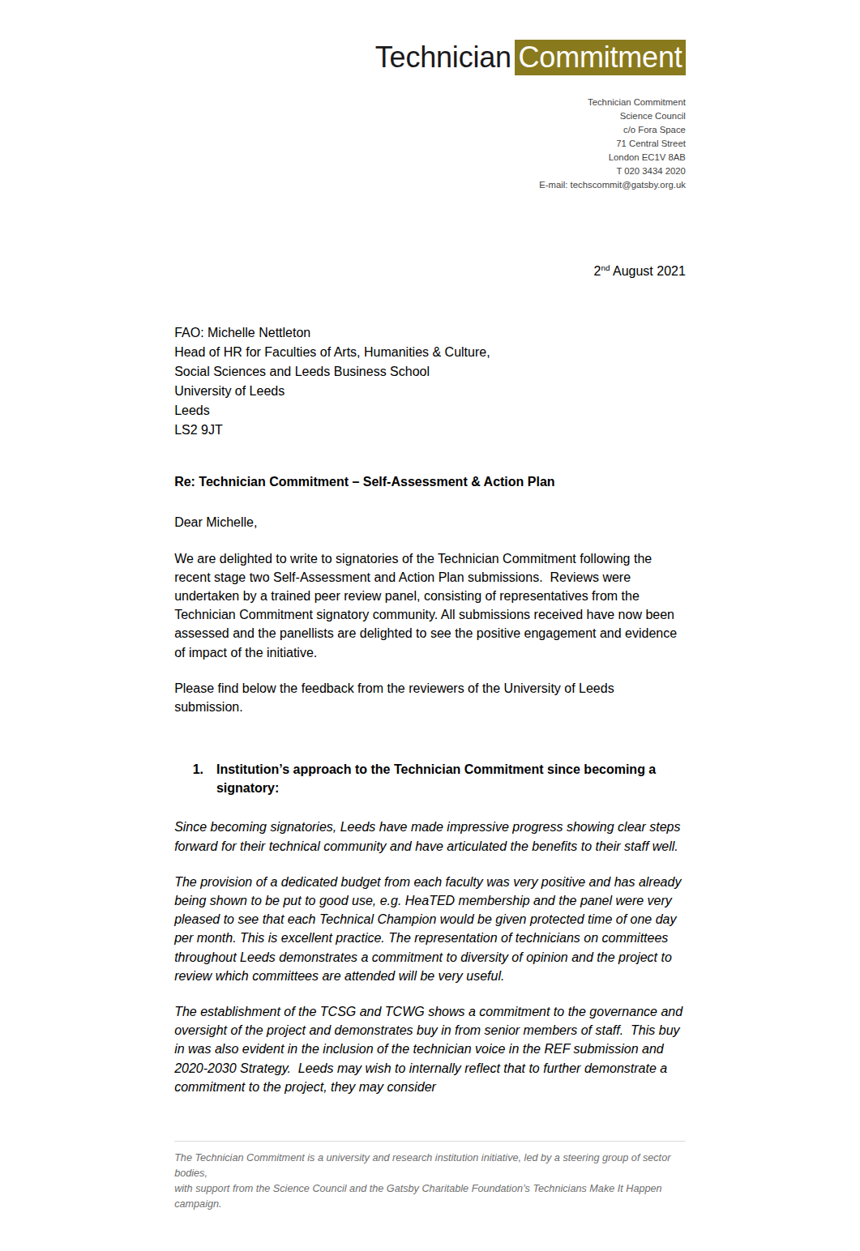Technician Commitment
Technician Commitment
Science Council
c/o Fora Space
71 Central Street
London EC1V 8AB
T 020 3434 2020
E-mail: techscommit@gatsby.org.uk
2nd August 2021
FAO: Michelle Nettleton
Head of HR for Faculties of Arts, Humanities & Culture,
Social Sciences and Leeds Business School
University of Leeds
Leeds
LS2 9JT
Re: Technician Commitment – Self-Assessment & Action Plan
Dear Michelle,
We are delighted to write to signatories of the Technician Commitment following the recent stage two Self-Assessment and Action Plan submissions. Reviews were undertaken by a trained peer review panel, consisting of representatives from the Technician Commitment signatory community. All submissions received have now been assessed and the panellists are delighted to see the positive engagement and evidence of impact of the initiative.
Please find below the feedback from the reviewers of the University of Leeds submission.
Institution’s approach to the Technician Commitment since becoming a signatory:
Since becoming signatories, Leeds have made impressive progress showing clear steps forward for their technical community and have articulated the benefits to their staff well.
The provision of a dedicated budget from each faculty was very positive and has already being shown to be put to good use, e.g. HeaTED membership and the panel were very pleased to see that each Technical Champion would be given protected time of one day per month. This is excellent practice. The representation of technicians on committees throughout Leeds demonstrates a commitment to diversity of opinion and the project to review which committees are attended will be very useful.
The establishment of the TCSG and TCWG shows a commitment to the governance and oversight of the project and demonstrates buy in from senior members of staff. This buy in was also evident in the inclusion of the technician voice in the REF submission and 2020-2030 Strategy. Leeds may wish to internally reflect that to further demonstrate a commitment to the project, they may consider
The Technician Commitment is a university and research institution initiative, led by a steering group of sector bodies,
with support from the Science Council and the Gatsby Charitable Foundation’s Technicians Make It Happen campaign.